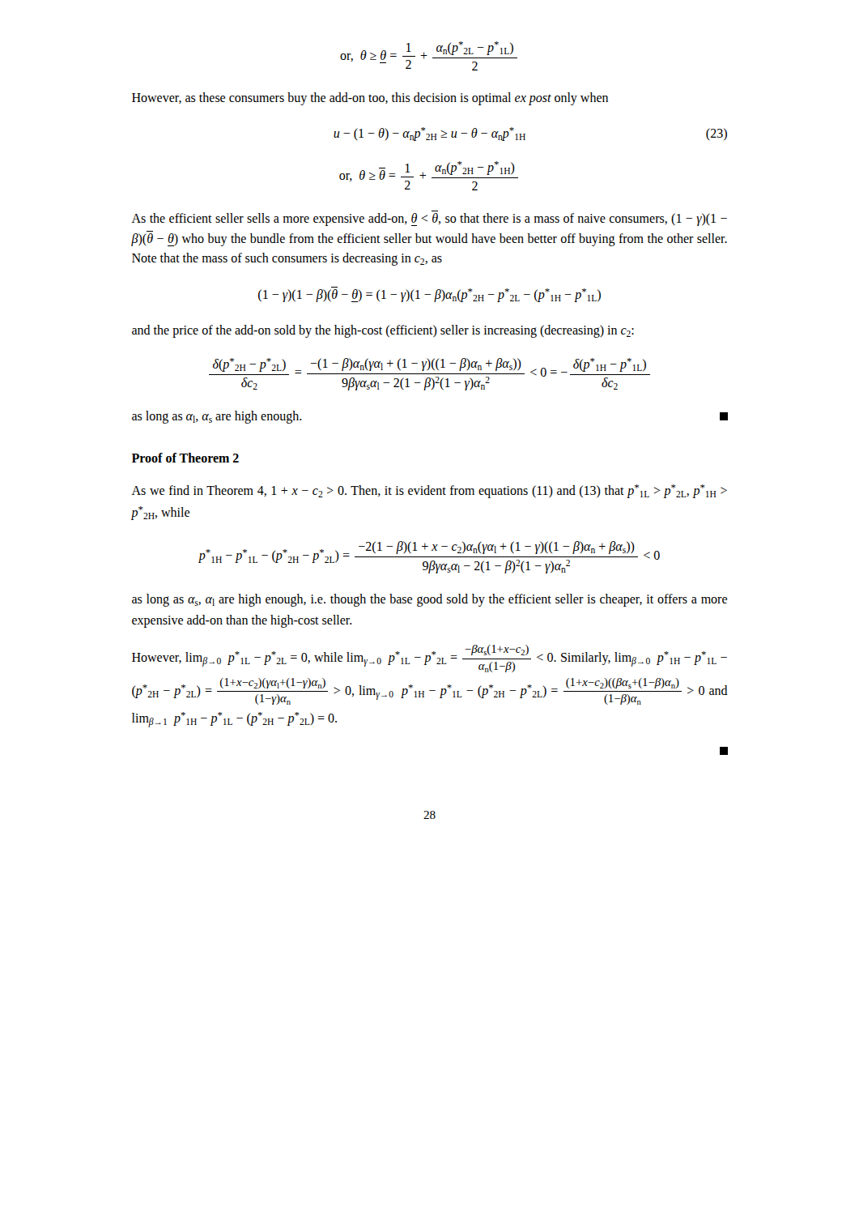or, θ ≥ θ = 12 + αn(p*2L − p*1L) 2
However, as these consumers buy the add-on too, this decision is optimal ex post only when
u − (1 − θ) − αnp*2H ≥ u − θ − αnp*1H
(23)
or, θ ≥ θ = 12 + αn(p*2H − p*1H) 2
As the efficient seller sells a more expensive add-on, θ < θ, so that there is a mass of naive consumers, (1 − γ)(1 − β)(θ − θ) who buy the bundle from the efficient seller but would have been better off buying from the other seller. Note that the mass of such consumers is decreasing in c 2, as
(1 − γ)(1 − β)(θ − θ) = (1 − γ)(1 − β)αn(p*2H − p*2L − (p*1H − p*1L)
and the price of the add-on sold by the high-cost (efficient) seller is increasing (decreasing) in c 2:
δ(p*2H − p*2L) δc 2 = −(1 − β)αn(γα l + (1 − γ)((1 − β)αn + βα s)) 9βγα sαl − 2(1 − β)2(1 − γ)αn 2 < 0 = − δ(p*1H − p*1L) δc 2
as long as αl, αs are high enough.
Proof of Theorem 2
As we find in Theorem 4, 1 + x − c 2 > 0. Then, it is evident from equations (11) and (13) that p*1L > p*2L, p*1H > p*2H, while
p*1H − p*1L − (p*2H − p*2L) = −2(1 − β)(1 + x − c 2)αn(γα l + (1 − γ)((1 − β)αn + βα s)) 9βγα sαl − 2(1 − β)2(1 − γ)αn 2 < 0
as long as αs, αl are high enough, i.e. though the base good sold by the efficient seller is cheaper, it offers a more expensive add-on than the high-cost seller.
However, limβ→0 p*1L − p*2L = 0, while limγ→0 p*1L − p*2L = −βα s(1+x−c 2) αn(1−β) < 0. Similarly, limβ→0 p*1H − p*1L − (p*2H − p*2L) = (1+x−c 2)(γα l+(1−γ)αn)(1−γ)αn > 0, limγ→0 p*1H − p*1L − (p*2H − p*2L) = (1+x−c 2)((βα s+(1−β)αn)(1−β)αn > 0 and limβ→1 p*1H − p*1L − (p*2H − p*2L) = 0.
28